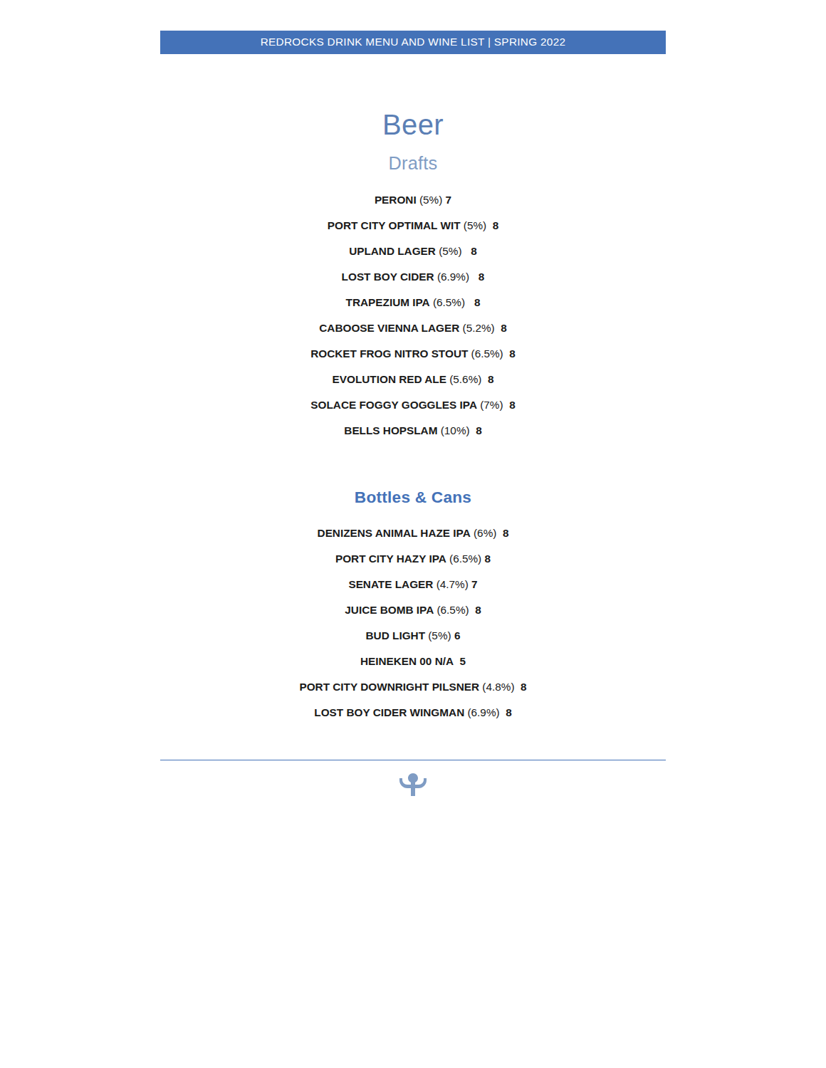REDROCKS DRINK MENU AND WINE LIST | SPRING 2022
Beer
Drafts
PERONI (5%) 7
PORT CITY OPTIMAL WIT (5%) 8
UPLAND LAGER (5%) 8
LOST BOY CIDER (6.9%) 8
TRAPEZIUM IPA (6.5%) 8
CABOOSE VIENNA LAGER (5.2%) 8
ROCKET FROG NITRO STOUT (6.5%) 8
EVOLUTION RED ALE (5.6%) 8
SOLACE FOGGY GOGGLES IPA (7%) 8
BELLS HOPSLAM (10%) 8
Bottles & Cans
DENIZENS ANIMAL HAZE IPA (6%) 8
PORT CITY HAZY IPA (6.5%) 8
SENATE LAGER (4.7%) 7
JUICE BOMB IPA (6.5%) 8
BUD LIGHT (5%) 6
HEINEKEN 00 N/A 5
PORT CITY DOWNRIGHT PILSNER (4.8%) 8
LOST BOY CIDER WINGMAN (6.9%) 8